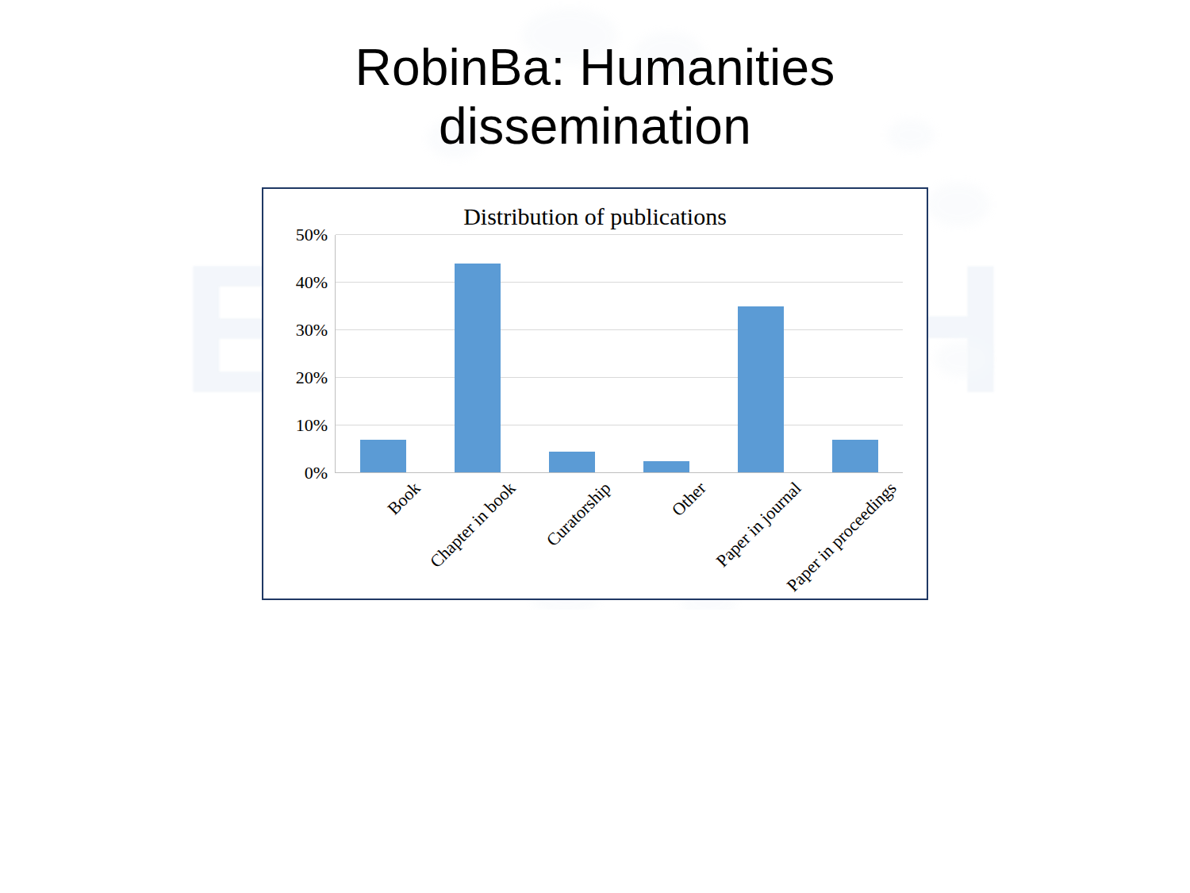E
H
RobinBa: Humanities dissemination
Distribution of publications
0%
10%
20%
30%
40%
50%
Book
Chapter in book
Curatorship
Other
Paper in journal
Paper in proceedings